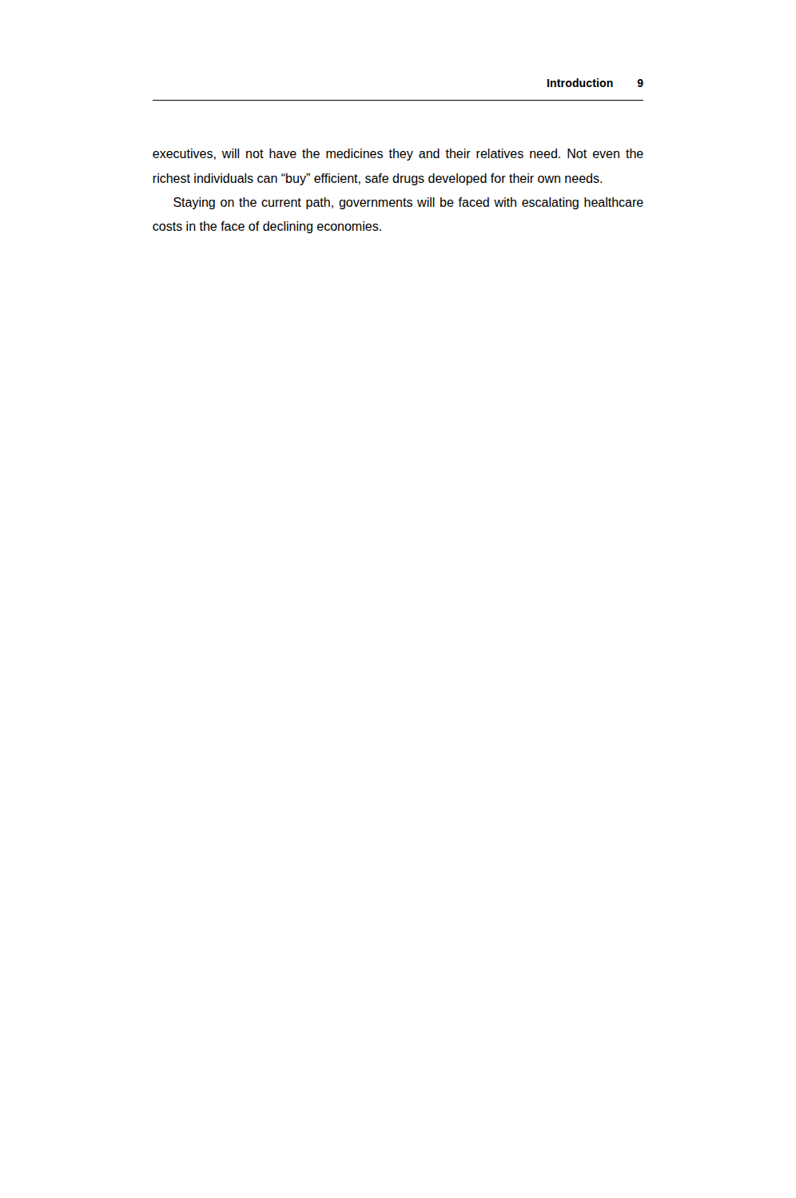Introduction 9
executives, will not have the medicines they and their relatives need. Not even the richest individuals can “buy” efficient, safe drugs developed for their own needs.
Staying on the current path, governments will be faced with escalating healthcare costs in the face of declining economies.